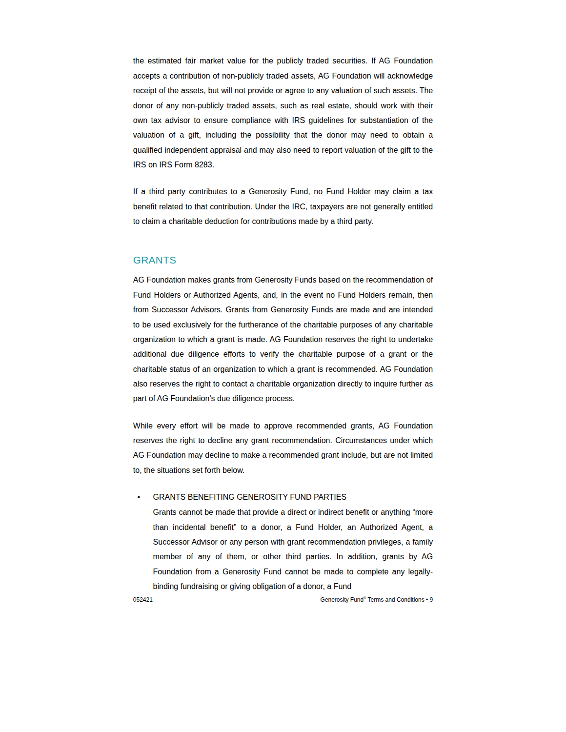the estimated fair market value for the publicly traded securities. If AG Foundation accepts a contribution of non-publicly traded assets, AG Foundation will acknowledge receipt of the assets, but will not provide or agree to any valuation of such assets. The donor of any non-publicly traded assets, such as real estate, should work with their own tax advisor to ensure compliance with IRS guidelines for substantiation of the valuation of a gift, including the possibility that the donor may need to obtain a qualified independent appraisal and may also need to report valuation of the gift to the IRS on IRS Form 8283.
If a third party contributes to a Generosity Fund, no Fund Holder may claim a tax benefit related to that contribution. Under the IRC, taxpayers are not generally entitled to claim a charitable deduction for contributions made by a third party.
GRANTS
AG Foundation makes grants from Generosity Funds based on the recommendation of Fund Holders or Authorized Agents, and, in the event no Fund Holders remain, then from Successor Advisors. Grants from Generosity Funds are made and are intended to be used exclusively for the furtherance of the charitable purposes of any charitable organization to which a grant is made. AG Foundation reserves the right to undertake additional due diligence efforts to verify the charitable purpose of a grant or the charitable status of an organization to which a grant is recommended. AG Foundation also reserves the right to contact a charitable organization directly to inquire further as part of AG Foundation’s due diligence process.
While every effort will be made to approve recommended grants, AG Foundation reserves the right to decline any grant recommendation. Circumstances under which AG Foundation may decline to make a recommended grant include, but are not limited to, the situations set forth below.
GRANTS BENEFITING GENEROSITY FUND PARTIES Grants cannot be made that provide a direct or indirect benefit or anything “more than incidental benefit” to a donor, a Fund Holder, an Authorized Agent, a Successor Advisor or any person with grant recommendation privileges, a family member of any of them, or other third parties. In addition, grants by AG Foundation from a Generosity Fund cannot be made to complete any legally-binding fundraising or giving obligation of a donor, a Fund
052421 Generosity Fund® Terms and Conditions • 9